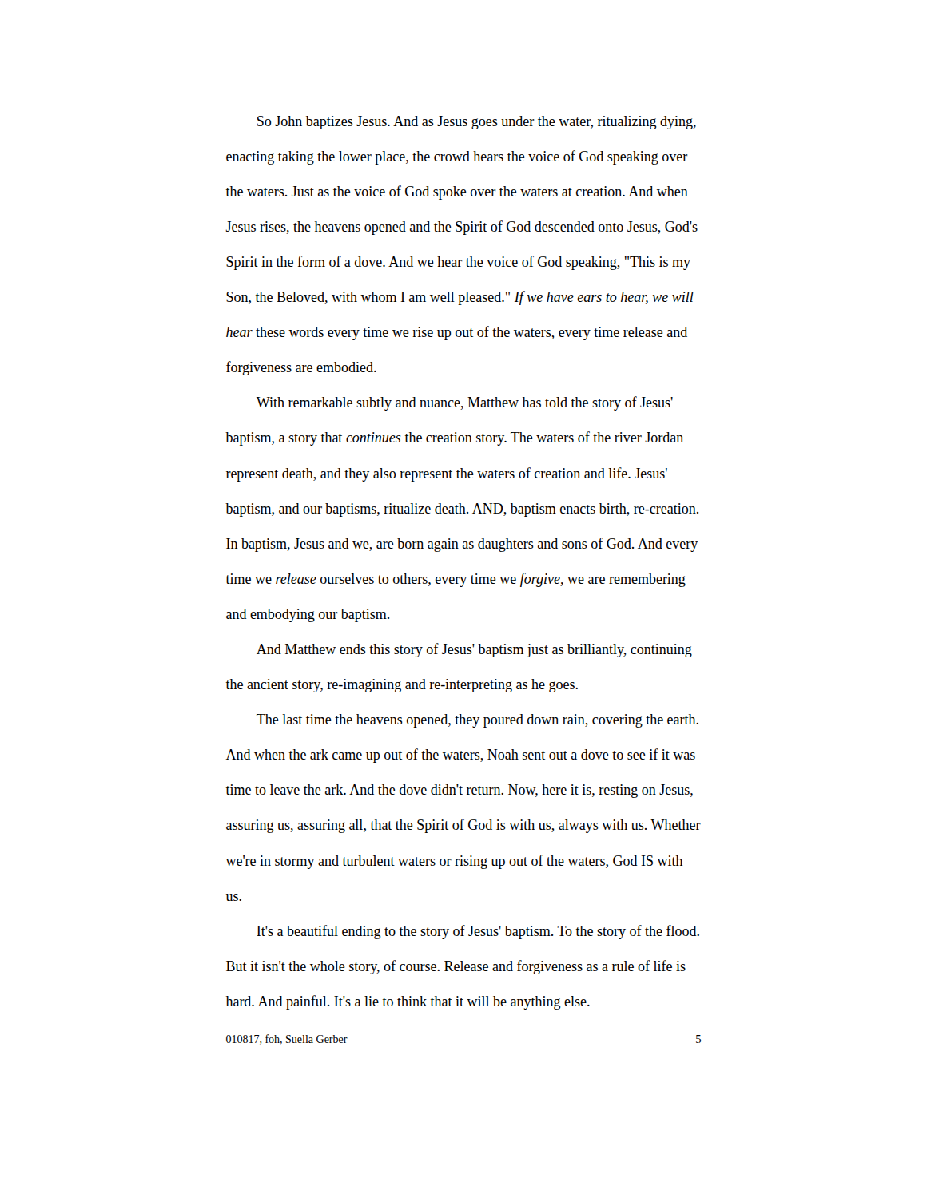So John baptizes Jesus. And as Jesus goes under the water, ritualizing dying, enacting taking the lower place, the crowd hears the voice of God speaking over the waters. Just as the voice of God spoke over the waters at creation. And when Jesus rises, the heavens opened and the Spirit of God descended onto Jesus, God's Spirit in the form of a dove. And we hear the voice of God speaking, "This is my Son, the Beloved, with whom I am well pleased." If we have ears to hear, we will hear these words every time we rise up out of the waters, every time release and forgiveness are embodied.
With remarkable subtly and nuance, Matthew has told the story of Jesus' baptism, a story that continues the creation story. The waters of the river Jordan represent death, and they also represent the waters of creation and life. Jesus' baptism, and our baptisms, ritualize death. AND, baptism enacts birth, re-creation. In baptism, Jesus and we, are born again as daughters and sons of God. And every time we release ourselves to others, every time we forgive, we are remembering and embodying our baptism.
And Matthew ends this story of Jesus' baptism just as brilliantly, continuing the ancient story, re-imagining and re-interpreting as he goes.
The last time the heavens opened, they poured down rain, covering the earth. And when the ark came up out of the waters, Noah sent out a dove to see if it was time to leave the ark. And the dove didn't return. Now, here it is, resting on Jesus, assuring us, assuring all, that the Spirit of God is with us, always with us. Whether we're in stormy and turbulent waters or rising up out of the waters, God IS with us.
It's a beautiful ending to the story of Jesus' baptism. To the story of the flood. But it isn't the whole story, of course. Release and forgiveness as a rule of life is hard. And painful. It's a lie to think that it will be anything else.
010817, foh, Suella Gerber 5